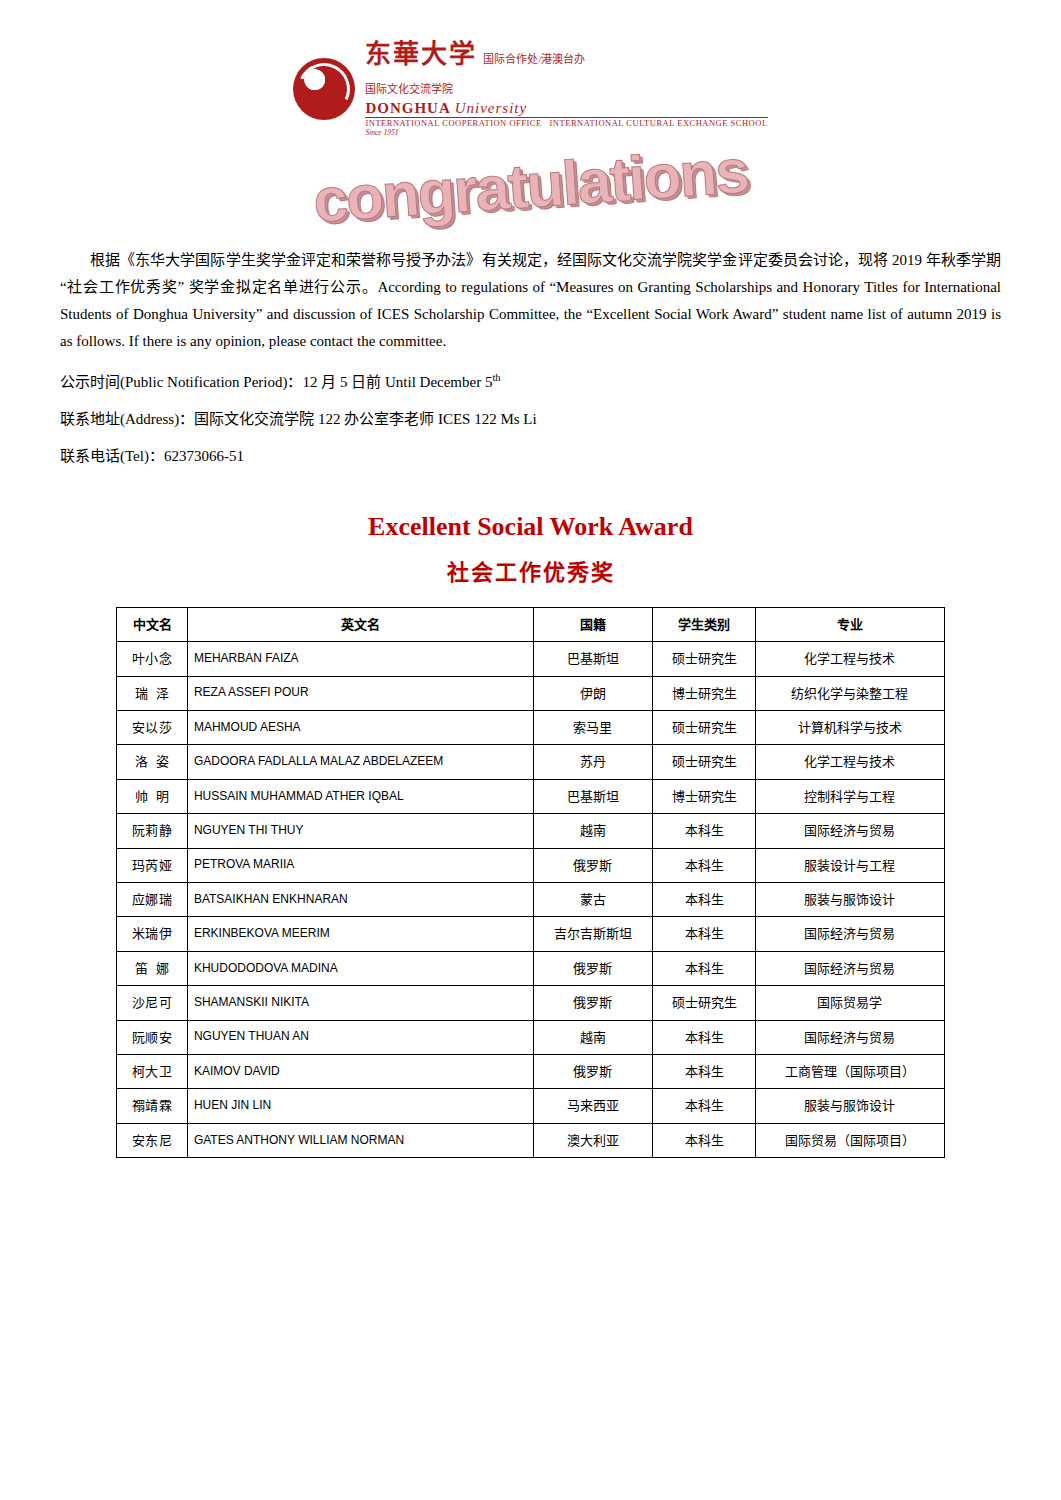东華大学国际合作处/港澳台办
国际文化交流学院
DONGHUA University
INTERNATIONAL COOPERATION OFFICE INTERNATIONAL CULTURAL EXCHANGE SCHOOL
Since 1951
congratulations
根据《东华大学国际学生奖学金评定和荣誉称号授予办法》有关规定，经国际文化交流学院奖学金评定委员会讨论，现将 2019 年秋季学期 “社会工作优秀奖” 奖学金拟定名单进行公示。According to regulations of “Measures on Granting Scholarships and Honorary Titles for International Students of Donghua University” and discussion of ICES Scholarship Committee, the “Excellent Social Work Award” student name list of autumn 2019 is as follows. If there is any opinion, please contact the committee.
公示时间(Public Notification Period)：12 月 5 日前 Until December 5th
联系地址(Address)：国际文化交流学院 122 办公室李老师 ICES 122 Ms Li
联系电话(Tel)：62373066-51
Excellent Social Work Award
社会工作优秀奖
| 中文名 | 英文名 | 国籍 | 学生类别 | 专业 |
| --- | --- | --- | --- | --- |
| 叶小念 | MEHARBAN FAIZA | 巴基斯坦 | 硕士研究生 | 化学工程与技术 |
| 瑞 泽 | REZA ASSEFI POUR | 伊朗 | 博士研究生 | 纺织化学与染整工程 |
| 安以莎 | MAHMOUD AESHA | 索马里 | 硕士研究生 | 计算机科学与技术 |
| 洛 姿 | GADOORA FADLALLA MALAZ ABDELAZEEM | 苏丹 | 硕士研究生 | 化学工程与技术 |
| 帅 明 | HUSSAIN MUHAMMAD ATHER IQBAL | 巴基斯坦 | 博士研究生 | 控制科学与工程 |
| 阮莉静 | NGUYEN THI THUY | 越南 | 本科生 | 国际经济与贸易 |
| 玛芮娅 | PETROVA MARIIA | 俄罗斯 | 本科生 | 服装设计与工程 |
| 应娜瑞 | BATSAIKHAN ENKHNARAN | 蒙古 | 本科生 | 服装与服饰设计 |
| 米瑞伊 | ERKINBEKOVA MEERIM | 吉尔吉斯斯坦 | 本科生 | 国际经济与贸易 |
| 笛 娜 | KHUDODODOVA MADINA | 俄罗斯 | 本科生 | 国际经济与贸易 |
| 沙尼可 | SHAMANSKII NIKITA | 俄罗斯 | 硕士研究生 | 国际贸易学 |
| 阮顺安 | NGUYEN THUAN AN | 越南 | 本科生 | 国际经济与贸易 |
| 柯大卫 | KAIMOV DAVID | 俄罗斯 | 本科生 | 工商管理（国际项目） |
| 禤靖霖 | HUEN JIN LIN | 马来西亚 | 本科生 | 服装与服饰设计 |
| 安东尼 | GATES ANTHONY WILLIAM NORMAN | 澳大利亚 | 本科生 | 国际贸易（国际项目） |